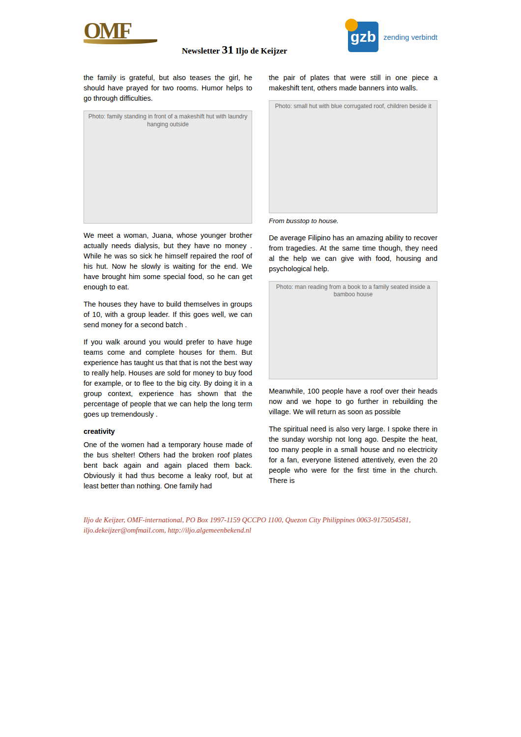OMF
Newsletter 31 Iljo de Keijzer
gzb
zending verbindt
the family is grateful, but also teases the girl, he should have prayed for two rooms. Humor helps to go through difficulties.
Photo: family standing in front of a makeshift hut with laundry hanging outside
We meet a woman, Juana, whose younger brother actually needs dialysis, but they have no money . While he was so sick he himself repaired the roof of his hut. Now he slowly is waiting for the end. We have brought him some special food, so he can get enough to eat.
The houses they have to build themselves in groups of 10, with a group leader. If this goes well, we can send money for a second batch .
If you walk around you would prefer to have huge teams come and complete houses for them. But experience has taught us that that is not the best way to really help. Houses are sold for money to buy food for example, or to flee to the big city. By doing it in a group context, experience has shown that the percentage of people that we can help the long term goes up tremendously .
creativity
One of the women had a temporary house made of the bus shelter! Others had the broken roof plates bent back again and again placed them back. Obviously it had thus become a leaky roof, but at least better than nothing. One family had
the pair of plates that were still in one piece a makeshift tent, others made banners into walls.
Photo: small hut with blue corrugated roof, children beside it
From busstop to house.
De average Filipino has an amazing ability to recover from tragedies. At the same time though, they need al the help we can give with food, housing and psychological help.
Photo: man reading from a book to a family seated inside a bamboo house
Meanwhile, 100 people have a roof over their heads now and we hope to go further in rebuilding the village. We will return as soon as possible
The spiritual need is also very large. I spoke there in the sunday worship not long ago. Despite the heat, too many people in a small house and no electricity for a fan, everyone listened attentively, even the 20 people who were for the first time in the church. There is
Iljo de Keijzer, OMF-international, PO Box 1997-1159 QCCPO 1100, Quezon City Philippines 0063-9175054581, iljo.dekeijzer@omfmail.com, http://iljo.algemeenbekend.nl